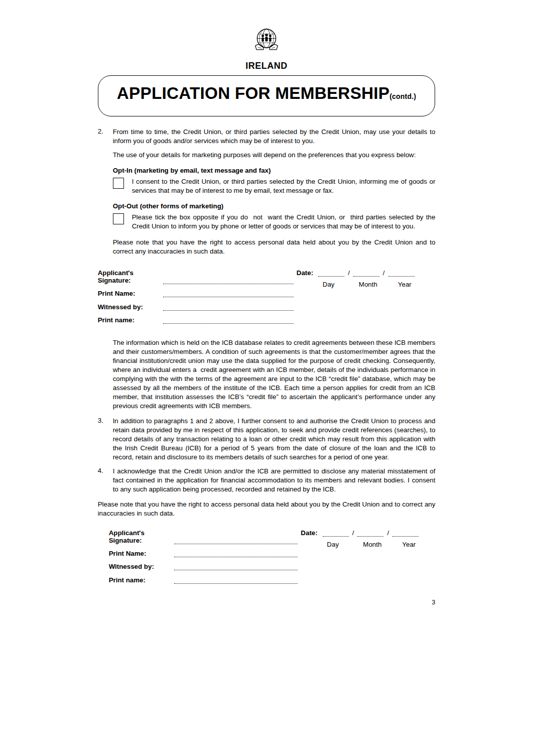IRELAND
APPLICATION FOR MEMBERSHIP(contd.)
2.
From time to time, the Credit Union, or third parties selected by the Credit Union, may use your details to inform you of goods and/or services which may be of interest to you.
The use of your details for marketing purposes will depend on the preferences that you express below:
Opt-In (marketing by email, text message and fax)
I consent to the Credit Union, or third parties selected by the Credit Union, informing me of goods or services that may be of interest to me by email, text message or fax.
Opt-Out (other forms of marketing)
Please tick the box opposite if you do not want the Credit Union, or third parties selected by the Credit Union to inform you by phone or letter of goods or services that may be of interest to you.
Please note that you have the right to access personal data held about you by the Credit Union and to correct any inaccuracies in such data.
Applicant's Signature:
Print Name:
Witnessed by:
Print name:
Date: / /
Day Month Year
The information which is held on the ICB database relates to credit agreements between these ICB members and their customers/members. A condition of such agreements is that the customer/member agrees that the financial institution/credit union may use the data supplied for the purpose of credit checking. Consequently, where an individual enters a credit agreement with an ICB member, details of the individuals performance in complying with the with the terms of the agreement are input to the ICB “credit file” database, which may be assessed by all the members of the institute of the ICB. Each time a person applies for credit from an ICB member, that institution assesses the ICB’s “credit file” to ascertain the applicant’s performance under any previous credit agreements with ICB members.
3.
In addition to paragraphs 1 and 2 above, I further consent to and authorise the Credit Union to process and retain data provided by me in respect of this application, to seek and provide credit references (searches), to record details of any transaction relating to a loan or other credit which may result from this application with the Irish Credit Bureau (ICB) for a period of 5 years from the date of closure of the loan and the ICB to record, retain and disclosure to its members details of such searches for a period of one year.
4.
I acknowledge that the Credit Union and/or the ICB are permitted to disclose any material misstatement of fact contained in the application for financial accommodation to its members and relevant bodies. I consent to any such application being processed, recorded and retained by the ICB.
Please note that you have the right to access personal data held about you by the Credit Union and to correct any inaccuracies in such data.
Applicant's Signature:
Print Name:
Witnessed by:
Print name:
Date: / /
Day Month Year
3